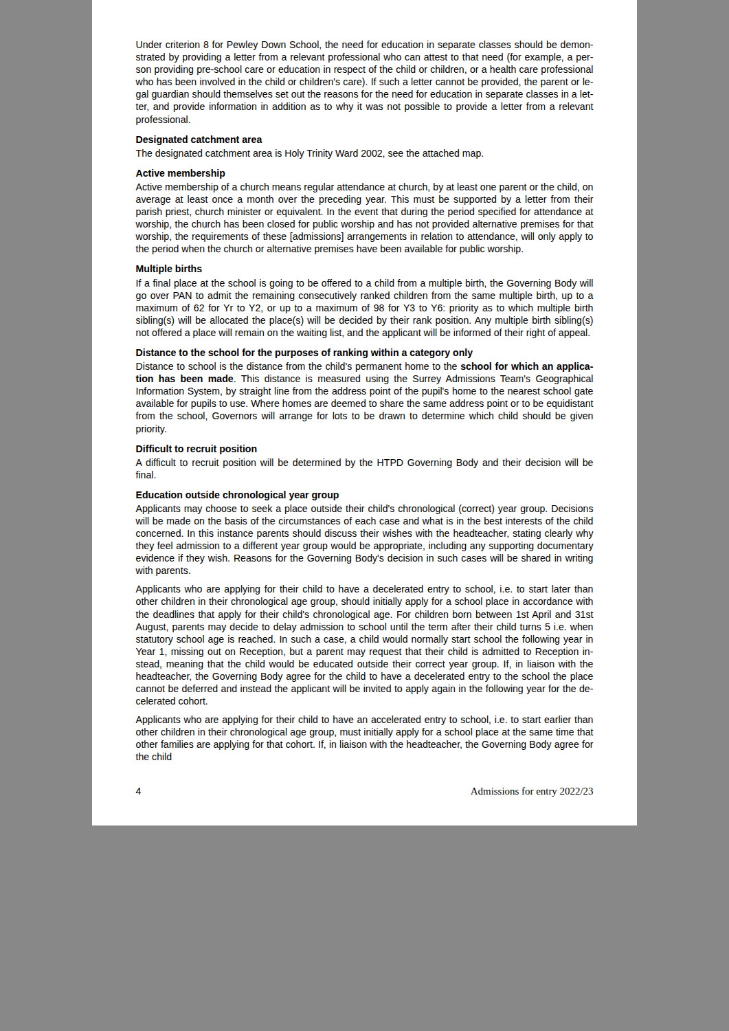Under criterion 8 for Pewley Down School, the need for education in separate classes should be demonstrated by providing a letter from a relevant professional who can attest to that need (for example, a person providing pre-school care or education in respect of the child or children, or a health care professional who has been involved in the child or children's care). If such a letter cannot be provided, the parent or legal guardian should themselves set out the reasons for the need for education in separate classes in a letter, and provide information in addition as to why it was not possible to provide a letter from a relevant professional.
Designated catchment area
The designated catchment area is Holy Trinity Ward 2002, see the attached map.
Active membership
Active membership of a church means regular attendance at church, by at least one parent or the child, on average at least once a month over the preceding year. This must be supported by a letter from their parish priest, church minister or equivalent. In the event that during the period specified for attendance at worship, the church has been closed for public worship and has not provided alternative premises for that worship, the requirements of these [admissions] arrangements in relation to attendance, will only apply to the period when the church or alternative premises have been available for public worship.
Multiple births
If a final place at the school is going to be offered to a child from a multiple birth, the Governing Body will go over PAN to admit the remaining consecutively ranked children from the same multiple birth, up to a maximum of 62 for Yr to Y2, or up to a maximum of 98 for Y3 to Y6: priority as to which multiple birth sibling(s) will be allocated the place(s) will be decided by their rank position. Any multiple birth sibling(s) not offered a place will remain on the waiting list, and the applicant will be informed of their right of appeal.
Distance to the school for the purposes of ranking within a category only
Distance to school is the distance from the child's permanent home to the school for which an application has been made. This distance is measured using the Surrey Admissions Team's Geographical Information System, by straight line from the address point of the pupil's home to the nearest school gate available for pupils to use. Where homes are deemed to share the same address point or to be equidistant from the school, Governors will arrange for lots to be drawn to determine which child should be given priority.
Difficult to recruit position
A difficult to recruit position will be determined by the HTPD Governing Body and their decision will be final.
Education outside chronological year group
Applicants may choose to seek a place outside their child's chronological (correct) year group. Decisions will be made on the basis of the circumstances of each case and what is in the best interests of the child concerned. In this instance parents should discuss their wishes with the headteacher, stating clearly why they feel admission to a different year group would be appropriate, including any supporting documentary evidence if they wish. Reasons for the Governing Body's decision in such cases will be shared in writing with parents.
Applicants who are applying for their child to have a decelerated entry to school, i.e. to start later than other children in their chronological age group, should initially apply for a school place in accordance with the deadlines that apply for their child's chronological age. For children born between 1st April and 31st August, parents may decide to delay admission to school until the term after their child turns 5 i.e. when statutory school age is reached. In such a case, a child would normally start school the following year in Year 1, missing out on Reception, but a parent may request that their child is admitted to Reception instead, meaning that the child would be educated outside their correct year group. If, in liaison with the headteacher, the Governing Body agree for the child to have a decelerated entry to the school the place cannot be deferred and instead the applicant will be invited to apply again in the following year for the decelerated cohort.
Applicants who are applying for their child to have an accelerated entry to school, i.e. to start earlier than other children in their chronological age group, must initially apply for a school place at the same time that other families are applying for that cohort. If, in liaison with the headteacher, the Governing Body agree for the child
4 Admissions for entry 2022/23